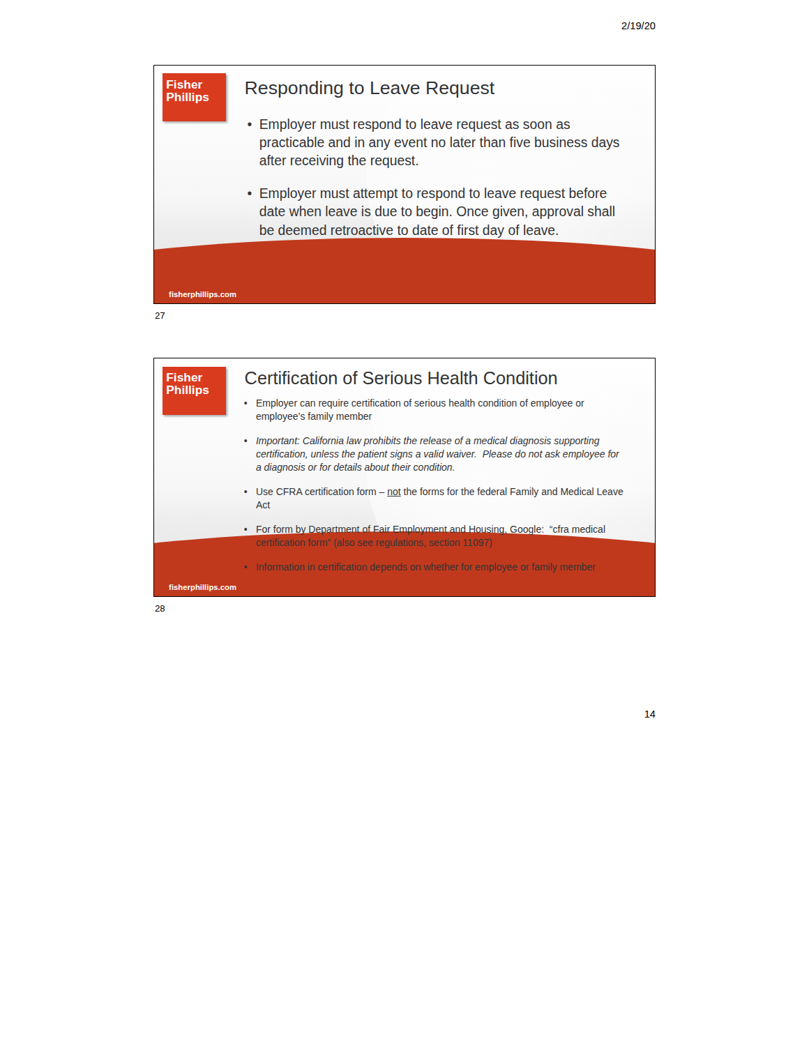2/19/20
Fisher Phillips
Responding to Leave Request
Employer must respond to leave request as soon as practicable and in any event no later than five business days after receiving the request.
Employer must attempt to respond to leave request before date when leave is due to begin. Once given, approval shall be deemed retroactive to date of first day of leave.
fisherphillips.com
27
Fisher Phillips
Certification of Serious Health Condition
Employer can require certification of serious health condition of employee or employee’s family member
Important: California law prohibits the release of a medical diagnosis supporting certification, unless the patient signs a valid waiver. Please do not ask employee for a diagnosis or for details about their condition.
Use CFRA certification form – not the forms for the federal Family and Medical Leave Act
For form by Department of Fair Employment and Housing, Google: “cfra medical certification form” (also see regulations, section 11097)
Information in certification depends on whether for employee or family member
fisherphillips.com
28
14